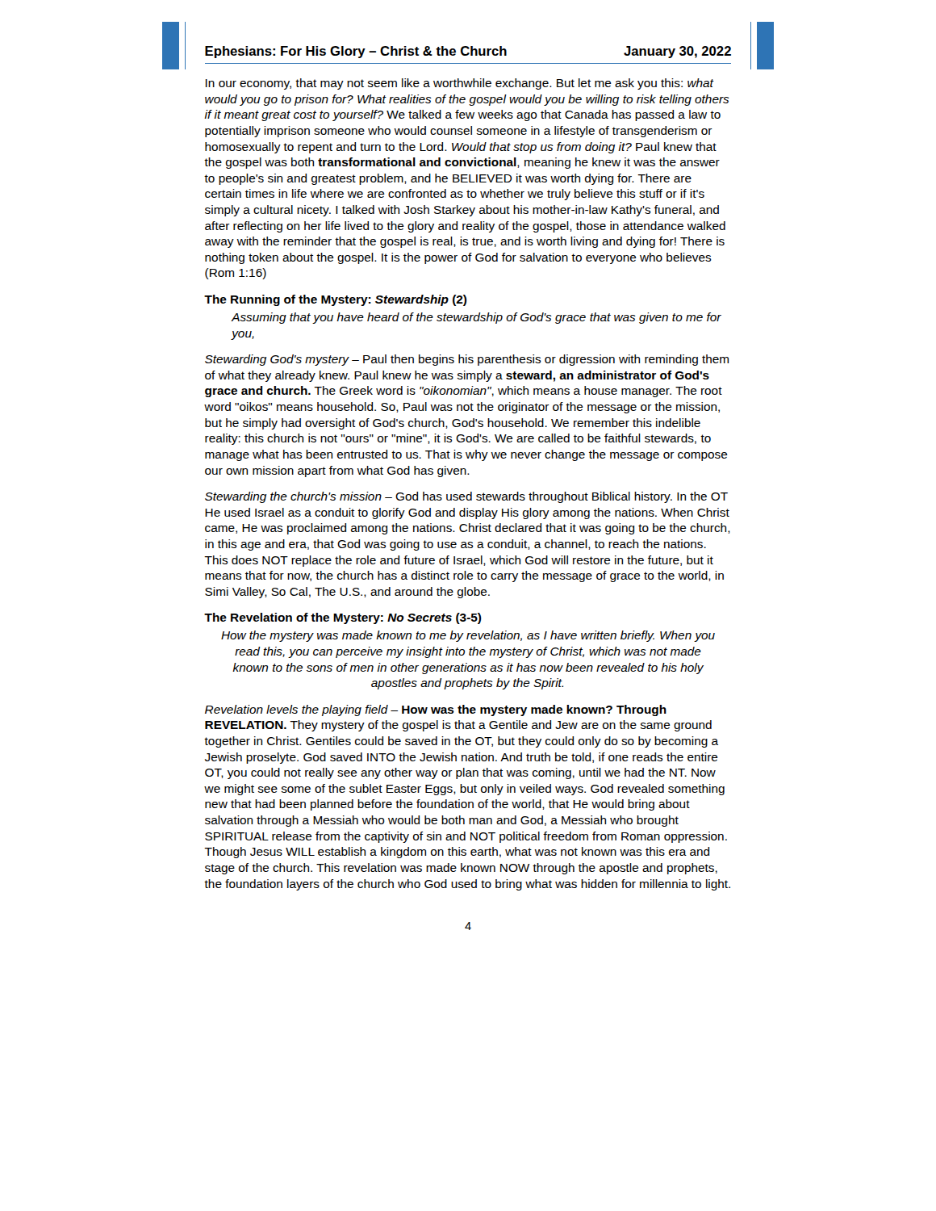Ephesians: For His Glory – Christ & the Church January 30, 2022
In our economy, that may not seem like a worthwhile exchange. But let me ask you this: what would you go to prison for? What realities of the gospel would you be willing to risk telling others if it meant great cost to yourself? We talked a few weeks ago that Canada has passed a law to potentially imprison someone who would counsel someone in a lifestyle of transgenderism or homosexually to repent and turn to the Lord. Would that stop us from doing it? Paul knew that the gospel was both transformational and convictional, meaning he knew it was the answer to people's sin and greatest problem, and he BELIEVED it was worth dying for. There are certain times in life where we are confronted as to whether we truly believe this stuff or if it's simply a cultural nicety. I talked with Josh Starkey about his mother-in-law Kathy's funeral, and after reflecting on her life lived to the glory and reality of the gospel, those in attendance walked away with the reminder that the gospel is real, is true, and is worth living and dying for! There is nothing token about the gospel. It is the power of God for salvation to everyone who believes (Rom 1:16)
The Running of the Mystery: Stewardship (2)
Assuming that you have heard of the stewardship of God's grace that was given to me for you,
Stewarding God's mystery – Paul then begins his parenthesis or digression with reminding them of what they already knew. Paul knew he was simply a steward, an administrator of God's grace and church. The Greek word is "oikonomian", which means a house manager. The root word "oikos" means household. So, Paul was not the originator of the message or the mission, but he simply had oversight of God's church, God's household. We remember this indelible reality: this church is not "ours" or "mine", it is God's. We are called to be faithful stewards, to manage what has been entrusted to us. That is why we never change the message or compose our own mission apart from what God has given.
Stewarding the church's mission – God has used stewards throughout Biblical history. In the OT He used Israel as a conduit to glorify God and display His glory among the nations. When Christ came, He was proclaimed among the nations. Christ declared that it was going to be the church, in this age and era, that God was going to use as a conduit, a channel, to reach the nations. This does NOT replace the role and future of Israel, which God will restore in the future, but it means that for now, the church has a distinct role to carry the message of grace to the world, in Simi Valley, So Cal, The U.S., and around the globe.
The Revelation of the Mystery: No Secrets (3-5)
How the mystery was made known to me by revelation, as I have written briefly. When you read this, you can perceive my insight into the mystery of Christ, which was not made known to the sons of men in other generations as it has now been revealed to his holy apostles and prophets by the Spirit.
Revelation levels the playing field – How was the mystery made known? Through REVELATION. They mystery of the gospel is that a Gentile and Jew are on the same ground together in Christ. Gentiles could be saved in the OT, but they could only do so by becoming a Jewish proselyte. God saved INTO the Jewish nation. And truth be told, if one reads the entire OT, you could not really see any other way or plan that was coming, until we had the NT. Now we might see some of the sublet Easter Eggs, but only in veiled ways. God revealed something new that had been planned before the foundation of the world, that He would bring about salvation through a Messiah who would be both man and God, a Messiah who brought SPIRITUAL release from the captivity of sin and NOT political freedom from Roman oppression. Though Jesus WILL establish a kingdom on this earth, what was not known was this era and stage of the church. This revelation was made known NOW through the apostle and prophets, the foundation layers of the church who God used to bring what was hidden for millennia to light.
4